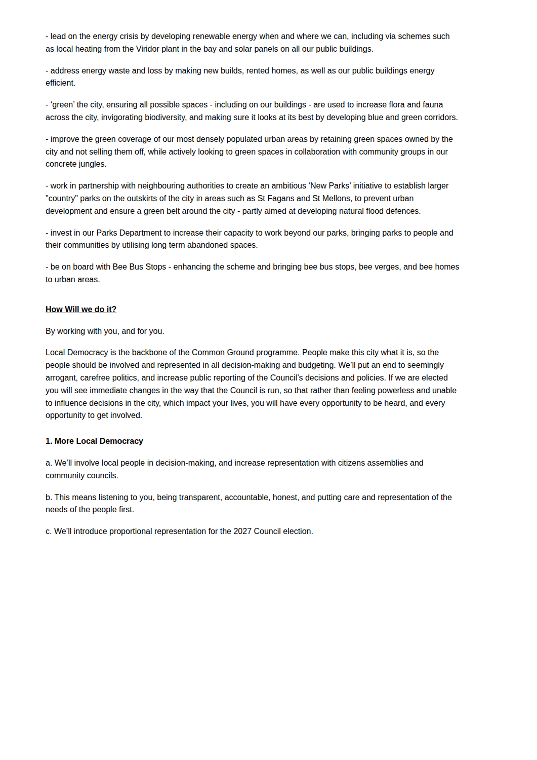- lead on the energy crisis by developing renewable energy when and where we can, including via schemes such as local heating from the Viridor plant in the bay and solar panels on all our public buildings.
- address energy waste and loss by making new builds, rented homes, as well as our public buildings energy efficient.
- ‘green’ the city, ensuring all possible spaces - including on our buildings - are used to increase flora and fauna across the city, invigorating biodiversity, and making sure it looks at its best by developing blue and green corridors.
- improve the green coverage of our most densely populated urban areas by retaining green spaces owned by the city and not selling them off, while actively looking to green spaces in collaboration with community groups in our concrete jungles.
- work in partnership with neighbouring authorities to create an ambitious ‘New Parks’ initiative to establish larger "country" parks on the outskirts of the city in areas such as St Fagans and St Mellons, to prevent urban development and ensure a green belt around the city - partly aimed at developing natural flood defences.
- invest in our Parks Department to increase their capacity to work beyond our parks, bringing parks to people and their communities by utilising long term abandoned spaces.
- be on board with Bee Bus Stops - enhancing the scheme and bringing bee bus stops, bee verges, and bee homes to urban areas.
How Will we do it?
By working with you, and for you.
Local Democracy is the backbone of the Common Ground programme. People make this city what it is, so the people should be involved and represented in all decision-making and budgeting. We’ll put an end to seemingly arrogant, carefree politics, and increase public reporting of the Council’s decisions and policies. If we are elected you will see immediate changes in the way that the Council is run, so that rather than feeling powerless and unable to influence decisions in the city, which impact your lives, you will have every opportunity to be heard, and every opportunity to get involved.
1. More Local Democracy
a. We’ll involve local people in decision-making, and increase representation with citizens assemblies and community councils.
b. This means listening to you, being transparent, accountable, honest, and putting care and representation of the needs of the people first.
c. We’ll introduce proportional representation for the 2027 Council election.